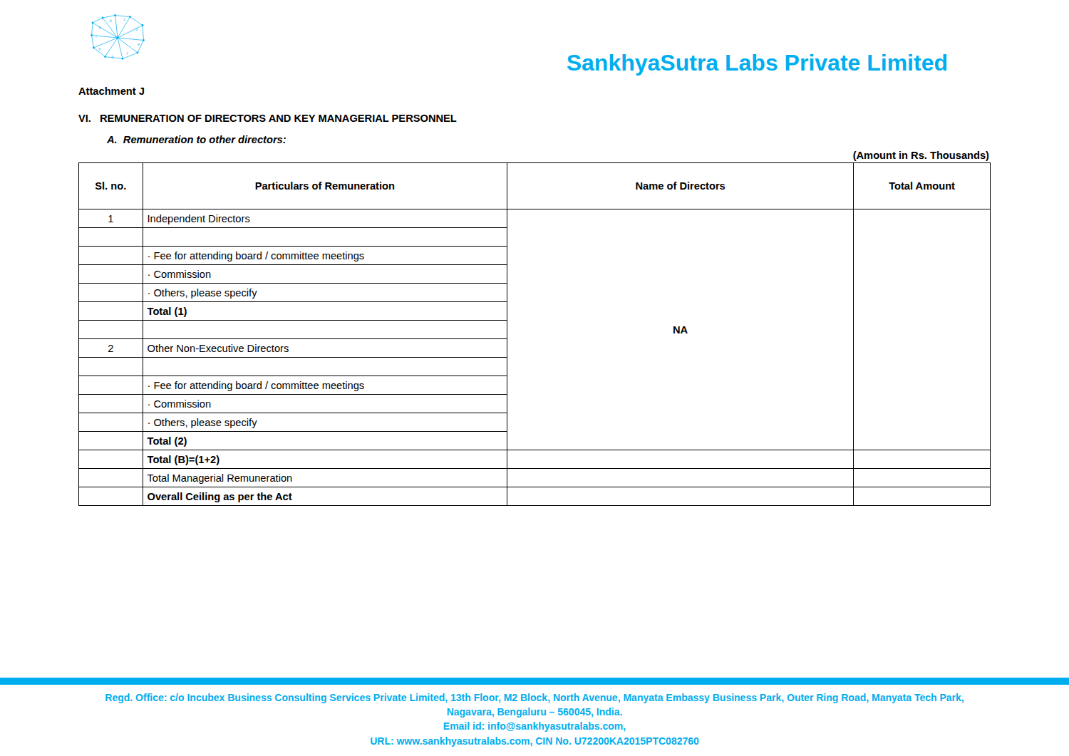a b c d e f g h i
SankhyaSutra Labs Private Limited
Attachment J
VI. REMUNERATION OF DIRECTORS AND KEY MANAGERIAL PERSONNEL
A. Remuneration to other directors:
(Amount in Rs. Thousands)
| Sl. no. | Particulars of Remuneration | Name of Directors | Total Amount |
| --- | --- | --- | --- |
| 1 | Independent Directors | NA | |
| | · Fee for attending board / committee meetings |
| | · Commission |
| | · Others, please specify |
| | Total (1) |
| 2 | Other Non-Executive Directors |
| | · Fee for attending board / committee meetings |
| | · Commission |
| | · Others, please specify |
| | Total (2) |
| | Total (B)=(1+2) | | |
| | Total Managerial Remuneration | | |
| | Overall Ceiling as per the Act | | |
Regd. Office: c/o Incubex Business Consulting Services Private Limited, 13th Floor, M2 Block, North Avenue, Manyata Embassy Business Park, Outer Ring Road, Manyata Tech Park,
Nagavara, Bengaluru – 560045, India.
Email id: info@sankhyasutralabs.com,
URL: www.sankhyasutralabs.com, CIN No. U72200KA2015PTC082760